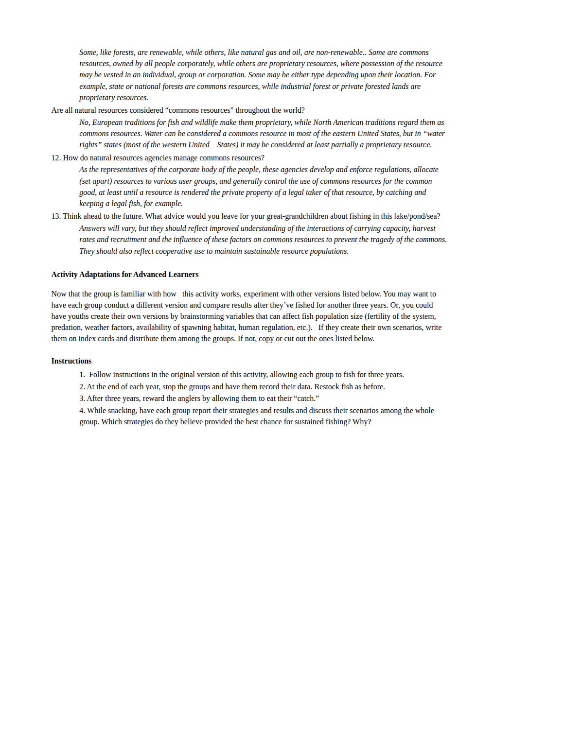Some, like forests, are renewable, while others, like natural gas and oil, are non-renewable.. Some are commons resources, owned by all people corporately, while others are proprietary resources, where possession of the resource may be vested in an individual, group or corporation. Some may be either type depending upon their location. For example, state or national forests are commons resources, while industrial forest or private forested lands are proprietary resources.
Are all natural resources considered “commons resources” throughout the world?
No, European traditions for fish and wildlife make them proprietary, while North American traditions regard them as commons resources. Water can be considered a commons resource in most of the eastern United States, but in “water rights” states (most of the western United States) it may be considered at least partially a proprietary resource.
12. How do natural resources agencies manage commons resources?
As the representatives of the corporate body of the people, these agencies develop and enforce regulations, allocate (set apart) resources to various user groups, and generally control the use of commons resources for the common good, at least until a resource is rendered the private property of a legal taker of that resource, by catching and keeping a legal fish, for example.
13. Think ahead to the future. What advice would you leave for your great-grandchildren about fishing in this lake/pond/sea?
Answers will vary, but they should reflect improved understanding of the interactions of carrying capacity, harvest rates and recruitment and the influence of these factors on commons resources to prevent the tragedy of the commons. They should also reflect cooperative use to maintain sustainable resource populations.
Activity Adaptations for Advanced Learners
Now that the group is familiar with how this activity works, experiment with other versions listed below. You may want to have each group conduct a different version and compare results after they’ve fished for another three years. Or, you could have youths create their own versions by brainstorming variables that can affect fish population size (fertility of the system, predation, weather factors, availability of spawning habitat, human regulation, etc.). If they create their own scenarios, write them on index cards and distribute them among the groups. If not, copy or cut out the ones listed below.
Instructions
1. Follow instructions in the original version of this activity, allowing each group to fish for three years.
2. At the end of each year, stop the groups and have them record their data. Restock fish as before.
3. After three years, reward the anglers by allowing them to eat their “catch.”
4. While snacking, have each group report their strategies and results and discuss their scenarios among the whole group. Which strategies do they believe provided the best chance for sustained fishing? Why?